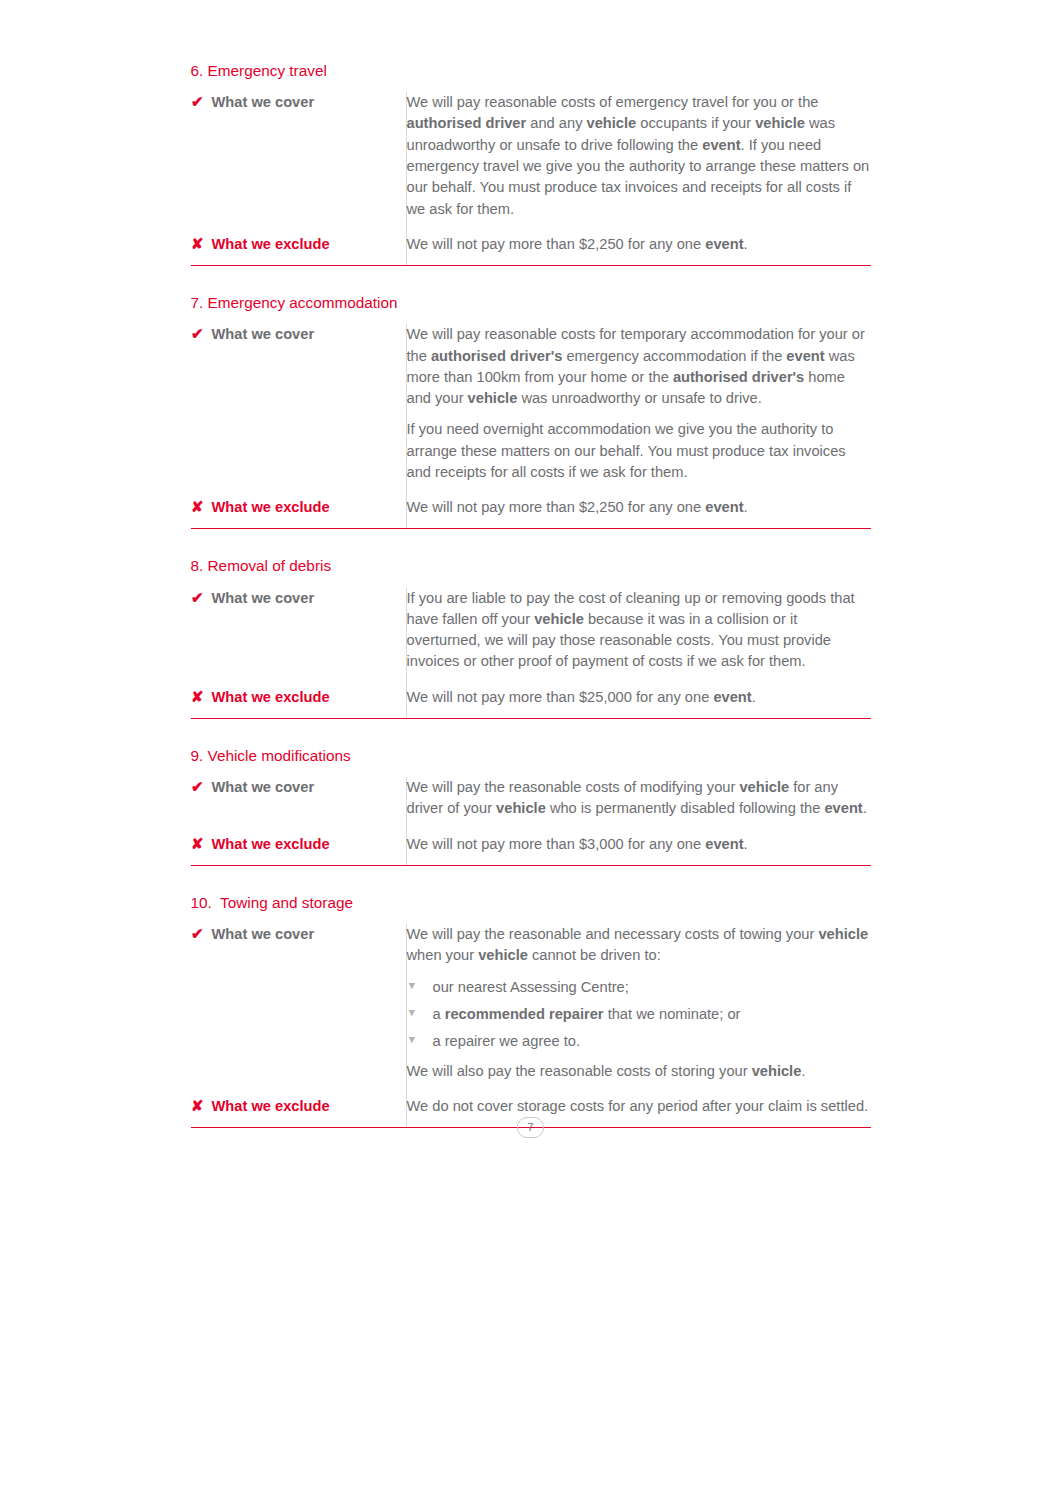6. Emergency travel
| ✔ What we cover | We will pay reasonable costs of emergency travel for you or the authorised driver and any vehicle occupants if your vehicle was unroadworthy or unsafe to drive following the event . If you need emergency travel we give you the authority to arrange these matters on our behalf. You must produce tax invoices and receipts for all costs if we ask for them. |
| ✘ What we exclude | We will not pay more than $2,250 for any one event . |
7. Emergency accommodation
| ✔ What we cover | We will pay reasonable costs for temporary accommodation for your or the authorised driver's emergency accommodation if the event was more than 100km from your home or the authorised driver's home and your vehicle was unroadworthy or unsafe to drive. If you need overnight accommodation we give you the authority to arrange these matters on our behalf. You must produce tax invoices and receipts for all costs if we ask for them. |
| ✘ What we exclude | We will not pay more than $2,250 for any one event . |
8. Removal of debris
| ✔ What we cover | If you are liable to pay the cost of cleaning up or removing goods that have fallen off your vehicle because it was in a collision or it overturned, we will pay those reasonable costs. You must provide invoices or other proof of payment of costs if we ask for them. |
| ✘ What we exclude | We will not pay more than $25,000 for any one event . |
9. Vehicle modifications
| ✔ What we cover | We will pay the reasonable costs of modifying your vehicle for any driver of your vehicle who is permanently disabled following the event . |
| ✘ What we exclude | We will not pay more than $3,000 for any one event . |
10. Towing and storage
| ✔ What we cover | We will pay the reasonable and necessary costs of towing your vehicle when your vehicle cannot be driven to: our nearest Assessing Centre; a recommended repairer that we nominate; or a repairer we agree to. We will also pay the reasonable costs of storing your vehicle . |
| ✘ What we exclude | We do not cover storage costs for any period after your claim is settled. |
7